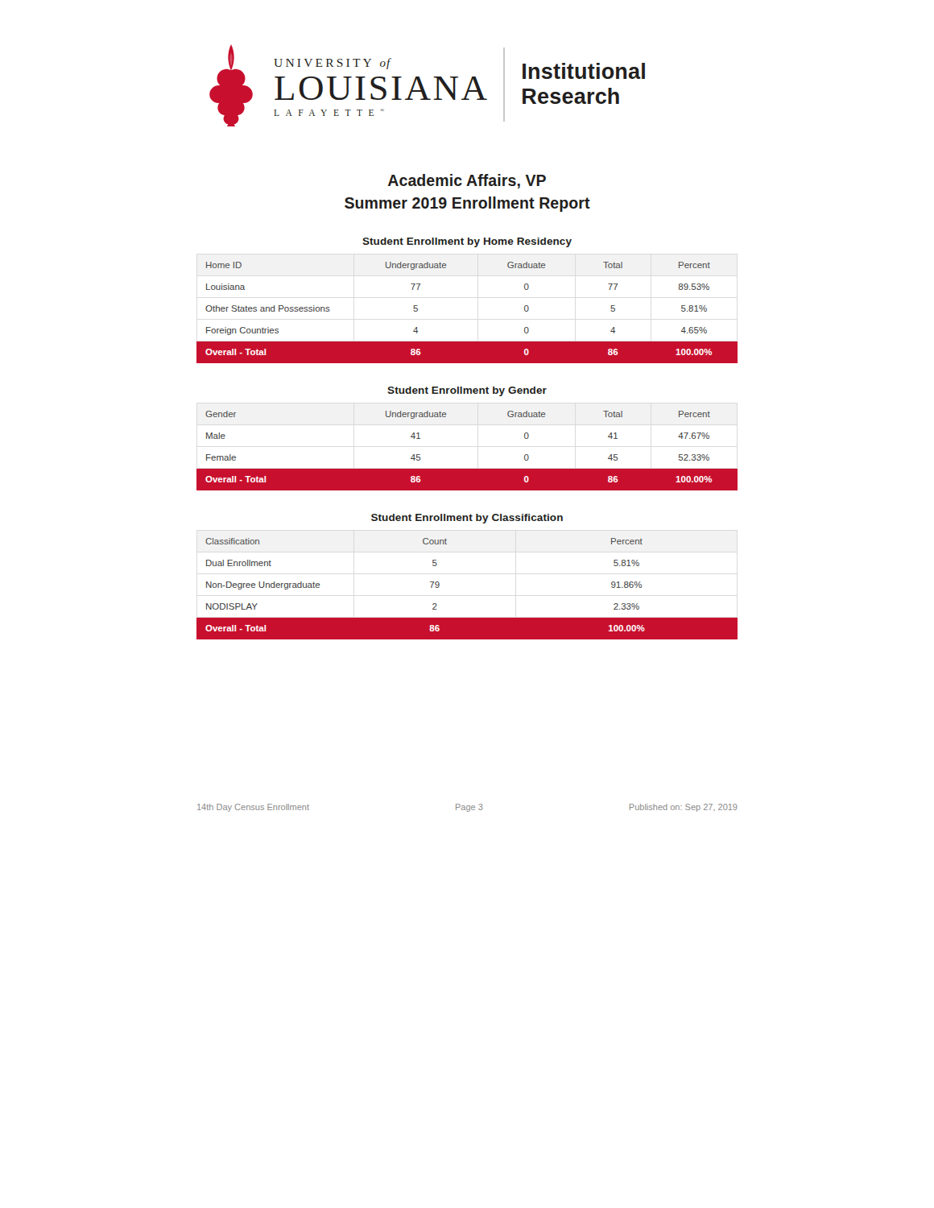University of
Louisiana
Lafayette®
Institutional Research
Academic Affairs, VP
Summer 2019 Enrollment Report
Student Enrollment by Home Residency
| Home ID | Undergraduate | Graduate | Total | Percent |
| --- | --- | --- | --- | --- |
| Louisiana | 77 | 0 | 77 | 89.53% |
| Other States and Possessions | 5 | 0 | 5 | 5.81% |
| Foreign Countries | 4 | 0 | 4 | 4.65% |
| Overall - Total | 86 | 0 | 86 | 100.00% |
Student Enrollment by Gender
| Gender | Undergraduate | Graduate | Total | Percent |
| --- | --- | --- | --- | --- |
| Male | 41 | 0 | 41 | 47.67% |
| Female | 45 | 0 | 45 | 52.33% |
| Overall - Total | 86 | 0 | 86 | 100.00% |
Student Enrollment by Classification
| Classification | Count | Percent |
| --- | --- | --- |
| Dual Enrollment | 5 | 5.81% |
| Non-Degree Undergraduate | 79 | 91.86% |
| NODISPLAY | 2 | 2.33% |
| Overall - Total | 86 | 100.00% |
14th Day Census Enrollment
Page 3
Published on: Sep 27, 2019